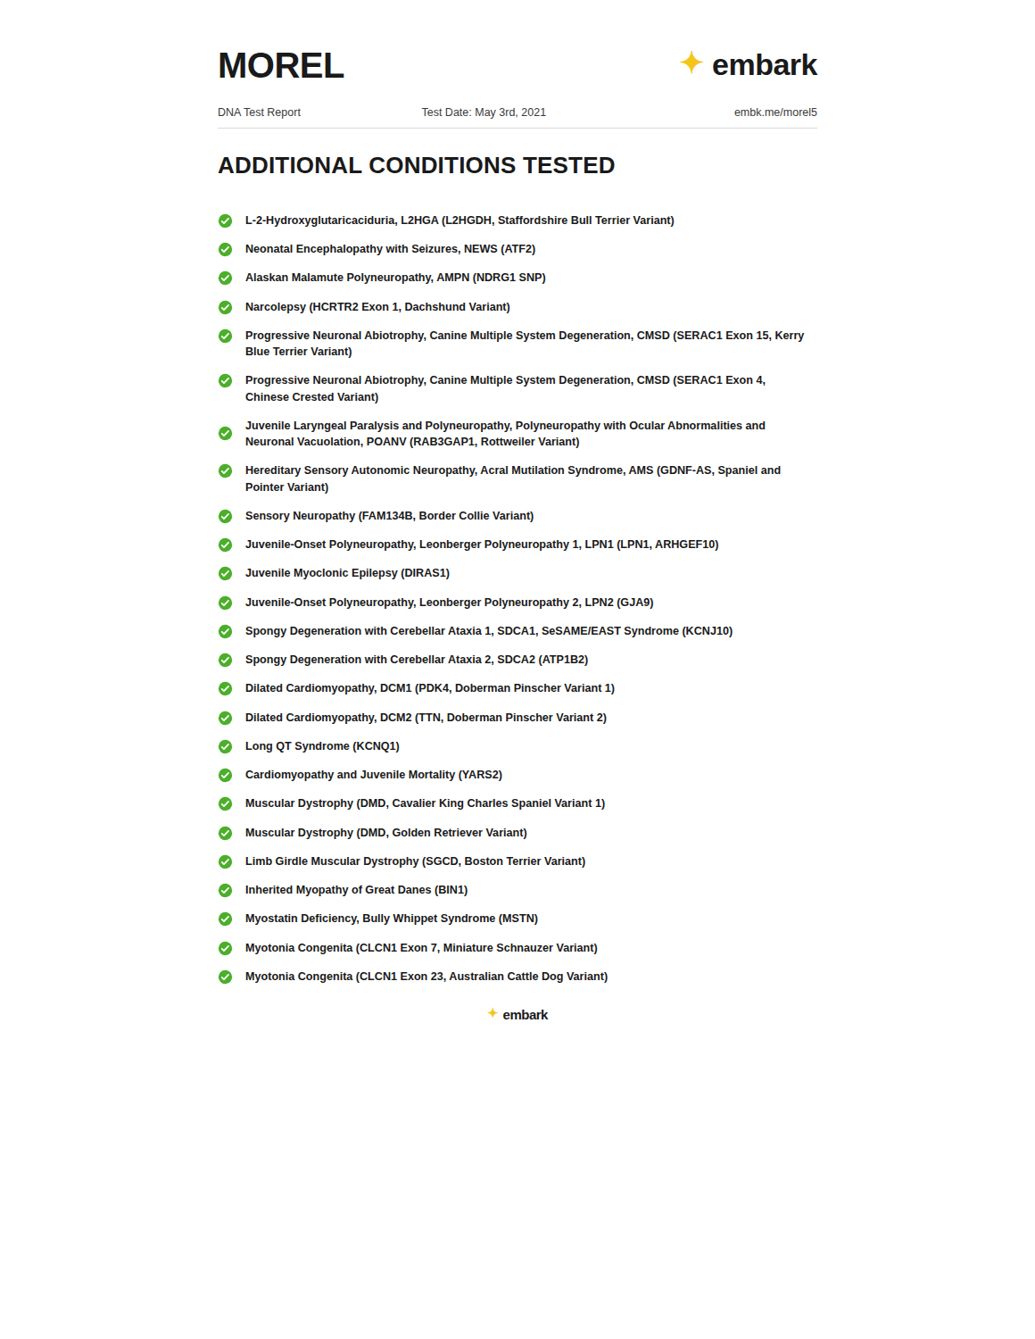MOREL
✦embark
DNA Test Report
Test Date: May 3rd, 2021
embk.me/morel5
ADDITIONAL CONDITIONS TESTED
L-2-Hydroxyglutaricaciduria, L2HGA (L2HGDH, Staffordshire Bull Terrier Variant)
Neonatal Encephalopathy with Seizures, NEWS (ATF2)
Alaskan Malamute Polyneuropathy, AMPN (NDRG1 SNP)
Narcolepsy (HCRTR2 Exon 1, Dachshund Variant)
Progressive Neuronal Abiotrophy, Canine Multiple System Degeneration, CMSD (SERAC1 Exon 15, Kerry Blue Terrier Variant)
Progressive Neuronal Abiotrophy, Canine Multiple System Degeneration, CMSD (SERAC1 Exon 4, Chinese Crested Variant)
Juvenile Laryngeal Paralysis and Polyneuropathy, Polyneuropathy with Ocular Abnormalities and Neuronal Vacuolation, POANV (RAB3GAP1, Rottweiler Variant)
Hereditary Sensory Autonomic Neuropathy, Acral Mutilation Syndrome, AMS (GDNF-AS, Spaniel and Pointer Variant)
Sensory Neuropathy (FAM134B, Border Collie Variant)
Juvenile-Onset Polyneuropathy, Leonberger Polyneuropathy 1, LPN1 (LPN1, ARHGEF10)
Juvenile Myoclonic Epilepsy (DIRAS1)
Juvenile-Onset Polyneuropathy, Leonberger Polyneuropathy 2, LPN2 (GJA9)
Spongy Degeneration with Cerebellar Ataxia 1, SDCA1, SeSAME/EAST Syndrome (KCNJ10)
Spongy Degeneration with Cerebellar Ataxia 2, SDCA2 (ATP1B2)
Dilated Cardiomyopathy, DCM1 (PDK4, Doberman Pinscher Variant 1)
Dilated Cardiomyopathy, DCM2 (TTN, Doberman Pinscher Variant 2)
Long QT Syndrome (KCNQ1)
Cardiomyopathy and Juvenile Mortality (YARS2)
Muscular Dystrophy (DMD, Cavalier King Charles Spaniel Variant 1)
Muscular Dystrophy (DMD, Golden Retriever Variant)
Limb Girdle Muscular Dystrophy (SGCD, Boston Terrier Variant)
Inherited Myopathy of Great Danes (BIN1)
Myostatin Deficiency, Bully Whippet Syndrome (MSTN)
Myotonia Congenita (CLCN1 Exon 7, Miniature Schnauzer Variant)
Myotonia Congenita (CLCN1 Exon 23, Australian Cattle Dog Variant)
✦embark